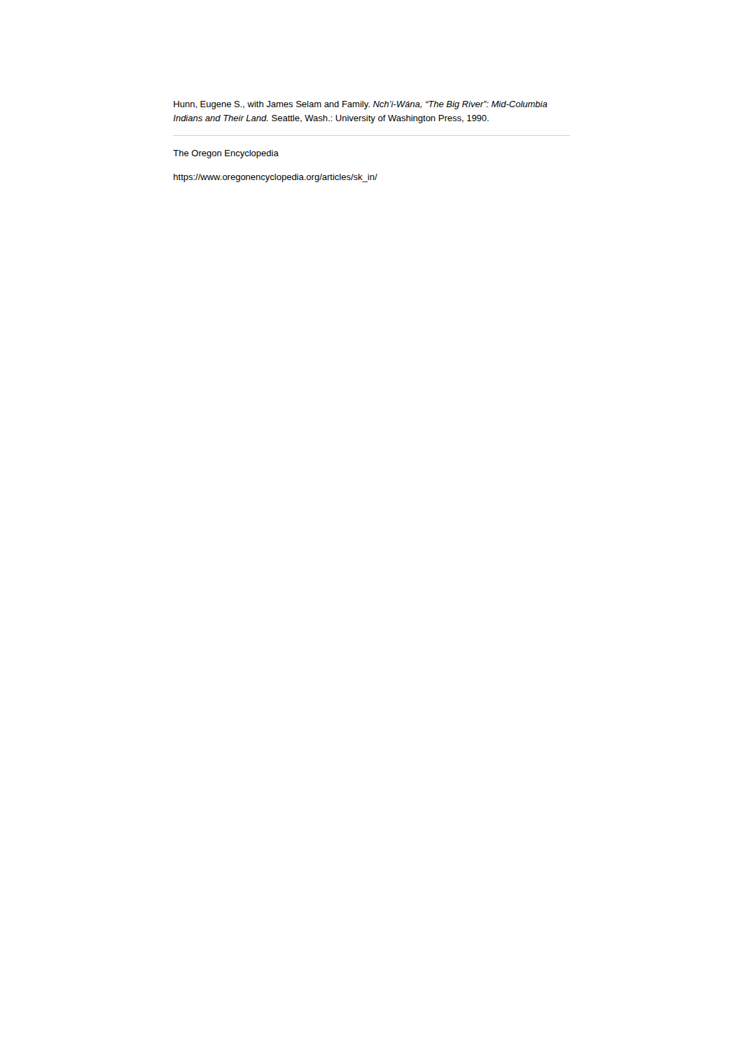Hunn, Eugene S., with James Selam and Family. Nch’i-Wána, “The Big River”: Mid-Columbia Indians and Their Land. Seattle, Wash.: University of Washington Press, 1990.
The Oregon Encyclopedia
https://www.oregonencyclopedia.org/articles/sk_in/